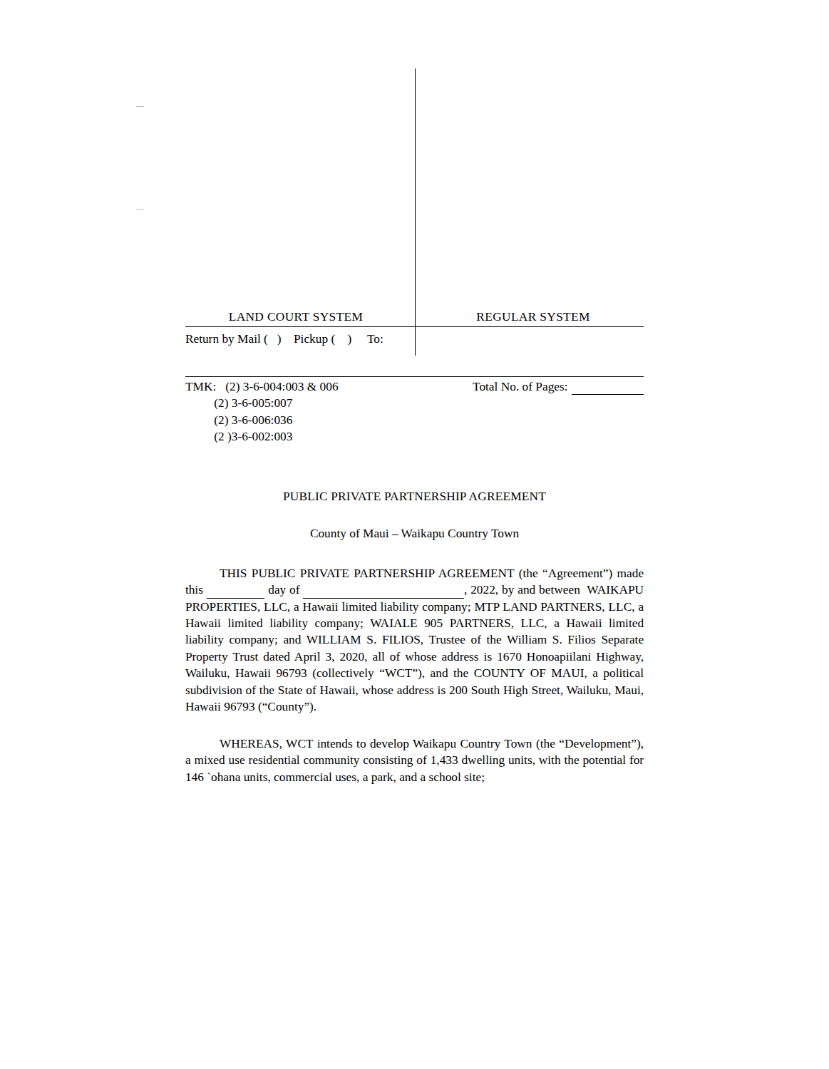LAND COURT SYSTEM
REGULAR SYSTEM
Return by Mail ( ) Pickup ( ) To:
Total No. of Pages:
TMK: (2) 3-6-004:003 & 006
(2) 3-6-005:007
(2) 3-6-006:036
(2 )3-6-002:003
PUBLIC PRIVATE PARTNERSHIP AGREEMENT
County of Maui – Waikapu Country Town
THIS PUBLIC PRIVATE PARTNERSHIP AGREEMENT (the “Agreement”) made this day of , 2022, by and between WAIKAPU PROPERTIES, LLC, a Hawaii limited liability company; MTP LAND PARTNERS, LLC, a Hawaii limited liability company; WAIALE 905 PARTNERS, LLC, a Hawaii limited liability company; and WILLIAM S. FILIOS, Trustee of the William S. Filios Separate Property Trust dated April 3, 2020, all of whose address is 1670 Honoapiilani Highway, Wailuku, Hawaii 96793 (collectively “WCT”), and the COUNTY OF MAUI, a political subdivision of the State of Hawaii, whose address is 200 South High Street, Wailuku, Maui, Hawaii 96793 (“County”).
WHEREAS, WCT intends to develop Waikapu Country Town (the “Development”), a mixed use residential community consisting of 1,433 dwelling units, with the potential for 146 `ohana units, commercial uses, a park, and a school site;